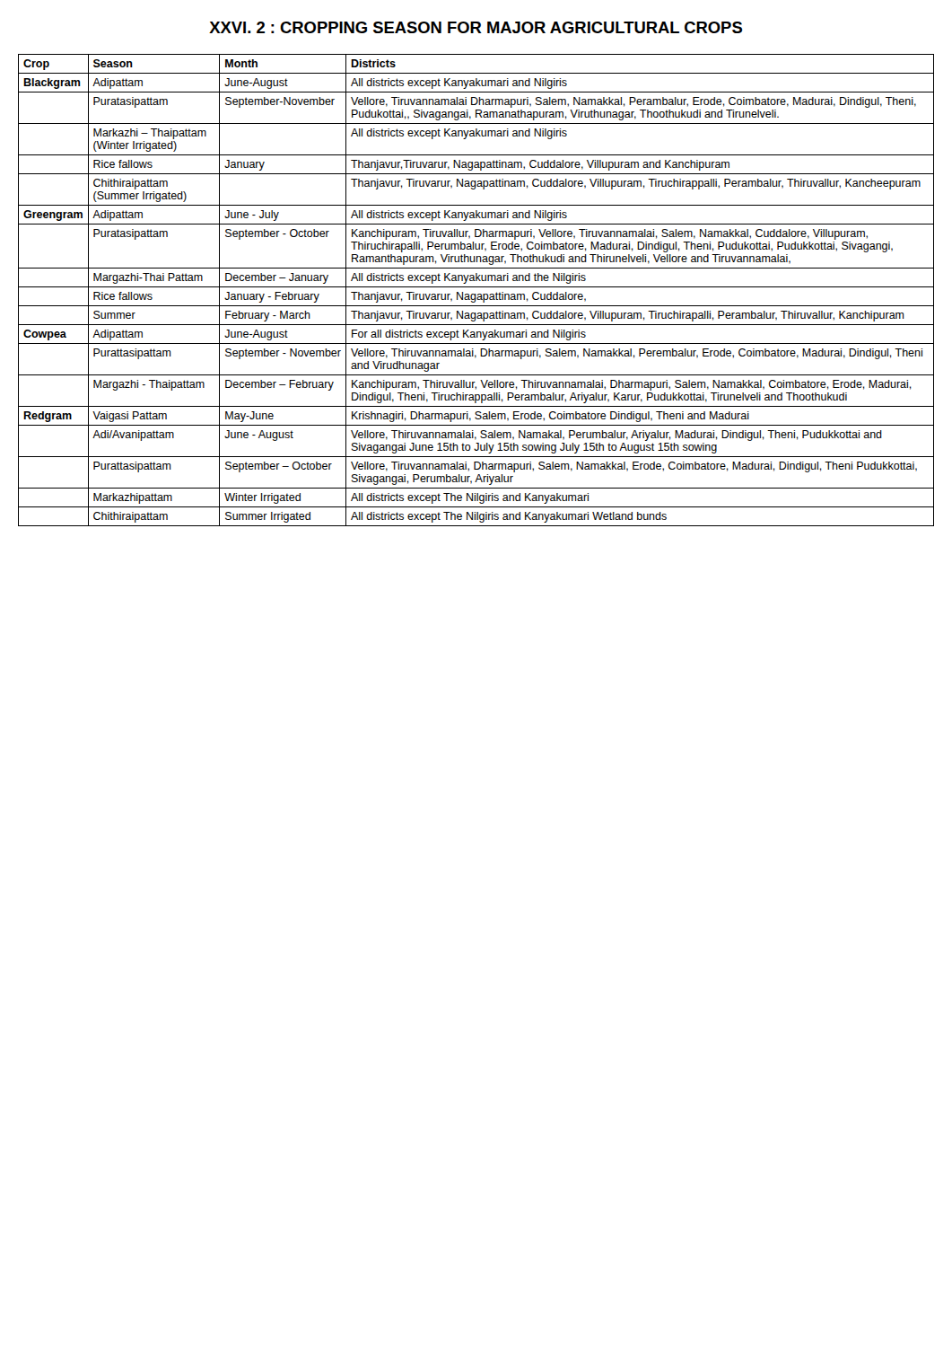XXVI. 2 : CROPPING SEASON FOR MAJOR AGRICULTURAL CROPS
| Crop | Season | Month | Districts |
| --- | --- | --- | --- |
| Blackgram | Adipattam | June-August | All districts except Kanyakumari and Nilgiris |
| | Puratasipattam | September-November | Vellore, Tiruvannamalai Dharmapuri, Salem, Namakkal, Perambalur, Erode, Coimbatore, Madurai, Dindigul, Theni, Pudukottai,, Sivagangai, Ramanathapuram, Viruthunagar, Thoothukudi and Tirunelveli. |
| | Markazhi – Thaipattam (Winter Irrigated) | | All districts except Kanyakumari and Nilgiris |
| | Rice fallows | January | Thanjavur,Tiruvarur, Nagapattinam, Cuddalore, Villupuram and Kanchipuram |
| | Chithiraipattam (Summer Irrigated) | | Thanjavur, Tiruvarur, Nagapattinam, Cuddalore, Villupuram, Tiruchirappalli, Perambalur, Thiruvallur, Kancheepuram |
| Greengram | Adipattam | June - July | All districts except Kanyakumari and Nilgiris |
| | Puratasipattam | September - October | Kanchipuram, Tiruvallur, Dharmapuri, Vellore, Tiruvannamalai, Salem, Namakkal, Cuddalore, Villupuram, Thiruchirapalli, Perumbalur, Erode, Coimbatore, Madurai, Dindigul, Theni, Pudukottai, Pudukkottai, Sivagangi, Ramanthapuram, Viruthunagar, Thothukudi and Thirunelveli, Vellore and Tiruvannamalai, |
| | Margazhi-Thai Pattam | December – January | All districts except Kanyakumari and the Nilgiris |
| | Rice fallows | January - February | Thanjavur, Tiruvarur, Nagapattinam, Cuddalore, |
| | Summer | February - March | Thanjavur, Tiruvarur, Nagapattinam, Cuddalore, Villupuram, Tiruchirapalli, Perambalur, Thiruvallur, Kanchipuram |
| Cowpea | Adipattam | June-August | For all districts except Kanyakumari and Nilgiris |
| | Purattasipattam | September - November | Vellore, Thiruvannamalai, Dharmapuri, Salem, Namakkal, Perembalur, Erode, Coimbatore, Madurai, Dindigul, Theni and Virudhunagar |
| | Margazhi - Thaipattam | December – February | Kanchipuram, Thiruvallur, Vellore, Thiruvannamalai, Dharmapuri, Salem, Namakkal, Coimbatore, Erode, Madurai, Dindigul, Theni, Tiruchirappalli, Perambalur, Ariyalur, Karur, Pudukkottai, Tirunelveli and Thoothukudi |
| Redgram | Vaigasi Pattam | May-June | Krishnagiri, Dharmapuri, Salem, Erode, Coimbatore Dindigul, Theni and Madurai |
| | Adi/Avanipattam | June - August | Vellore, Thiruvannamalai, Salem, Namakal, Perumbalur, Ariyalur, Madurai, Dindigul, Theni, Pudukkottai and Sivagangai June 15th to July 15th sowing July 15th to August 15th sowing |
| | Purattasipattam | September – October | Vellore, Tiruvannamalai, Dharmapuri, Salem, Namakkal, Erode, Coimbatore, Madurai, Dindigul, Theni Pudukkottai, Sivagangai, Perumbalur, Ariyalur |
| | Markazhipattam | Winter Irrigated | All districts except The Nilgiris and Kanyakumari |
| | Chithiraipattam | Summer Irrigated | All districts except The Nilgiris and Kanyakumari Wetland bunds |